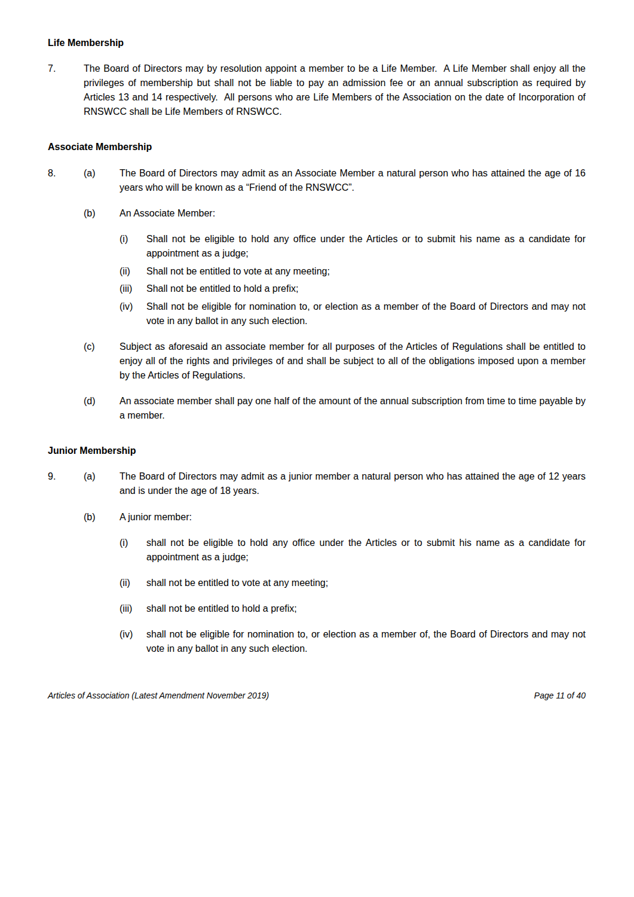Life Membership
7.
The Board of Directors may by resolution appoint a member to be a Life Member. A Life Member shall enjoy all the privileges of membership but shall not be liable to pay an admission fee or an annual subscription as required by Articles 13 and 14 respectively. All persons who are Life Members of the Association on the date of Incorporation of RNSWCC shall be Life Members of RNSWCC.
Associate Membership
8.
(a)
The Board of Directors may admit as an Associate Member a natural person who has attained the age of 16 years who will be known as a “Friend of the RNSWCC”.
(b)
An Associate Member:
(i) Shall not be eligible to hold any office under the Articles or to submit his name as a candidate for appointment as a judge;
(ii) Shall not be entitled to vote at any meeting;
(iii) Shall not be entitled to hold a prefix;
(iv) Shall not be eligible for nomination to, or election as a member of the Board of Directors and may not vote in any ballot in any such election.
(c)
Subject as aforesaid an associate member for all purposes of the Articles of Regulations shall be entitled to enjoy all of the rights and privileges of and shall be subject to all of the obligations imposed upon a member by the Articles of Regulations.
(d)
An associate member shall pay one half of the amount of the annual subscription from time to time payable by a member.
Junior Membership
9.
(a)
The Board of Directors may admit as a junior member a natural person who has attained the age of 12 years and is under the age of 18 years.
(b)
A junior member:
(i) shall not be eligible to hold any office under the Articles or to submit his name as a candidate for appointment as a judge;
(ii) shall not be entitled to vote at any meeting;
(iii) shall not be entitled to hold a prefix;
(iv) shall not be eligible for nomination to, or election as a member of, the Board of Directors and may not vote in any ballot in any such election.
Articles of Association (Latest Amendment November 2019) Page 11 of 40